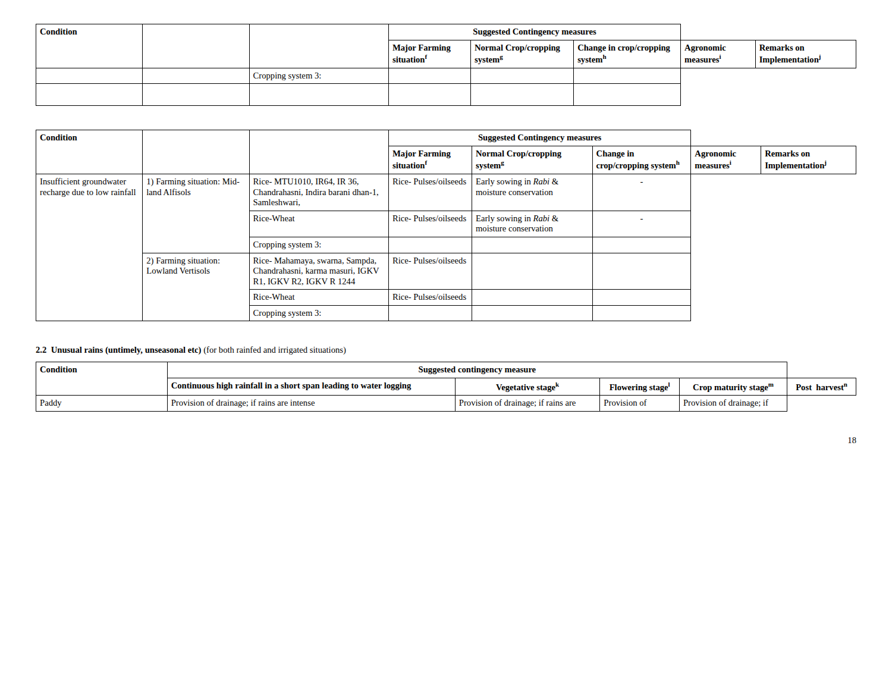| Condition | | | Suggested Contingency measures |
| --- | --- | --- | --- |
| Major Farming situation f | Normal Crop/cropping system g | Change in crop/cropping system h | Agronomic measures i | Remarks on Implementation j |
| | | Cropping system 3: | | | |
| Condition | | | Suggested Contingency measures |
| --- | --- | --- | --- |
| Major Farming situation f | Normal Crop/cropping system g | Change in crop/cropping system h | Agronomic measures i | Remarks on Implementation j |
| Insufficient groundwater recharge due to low rainfall | 1) Farming situation: Mid-land Alfisols | Rice- MTU1010, IR64, IR 36, Chandrahasni, Indira barani dhan-1, Samleshwari, | Rice- Pulses/oilseeds | Early sowing in Rabi & moisture conservation | - |
| Rice-Wheat | Rice- Pulses/oilseeds | Early sowing in Rabi & moisture conservation | - |
| Cropping system 3: | | | |
| 2) Farming situation: Lowland Vertisols | Rice- Mahamaya, swarna, Sampda, Chandrahasni, karma masuri, IGKV R1, IGKV R2, IGKV R 1244 | Rice- Pulses/oilseeds | | |
| Rice-Wheat | Rice- Pulses/oilseeds | | |
| Cropping system 3: | | | |
2.2 Unusual rains (untimely, unseasonal etc) (for both rainfed and irrigated situations)
| Condition | Suggested contingency measure |
| --- | --- |
| Continuous high rainfall in a short span leading to water logging | Vegetative stage k | Flowering stage l | Crop maturity stage m | Post harvest n |
| Paddy | Provision of drainage; if rains are intense | Provision of drainage; if rains are | Provision of | Provision of drainage; if |
18